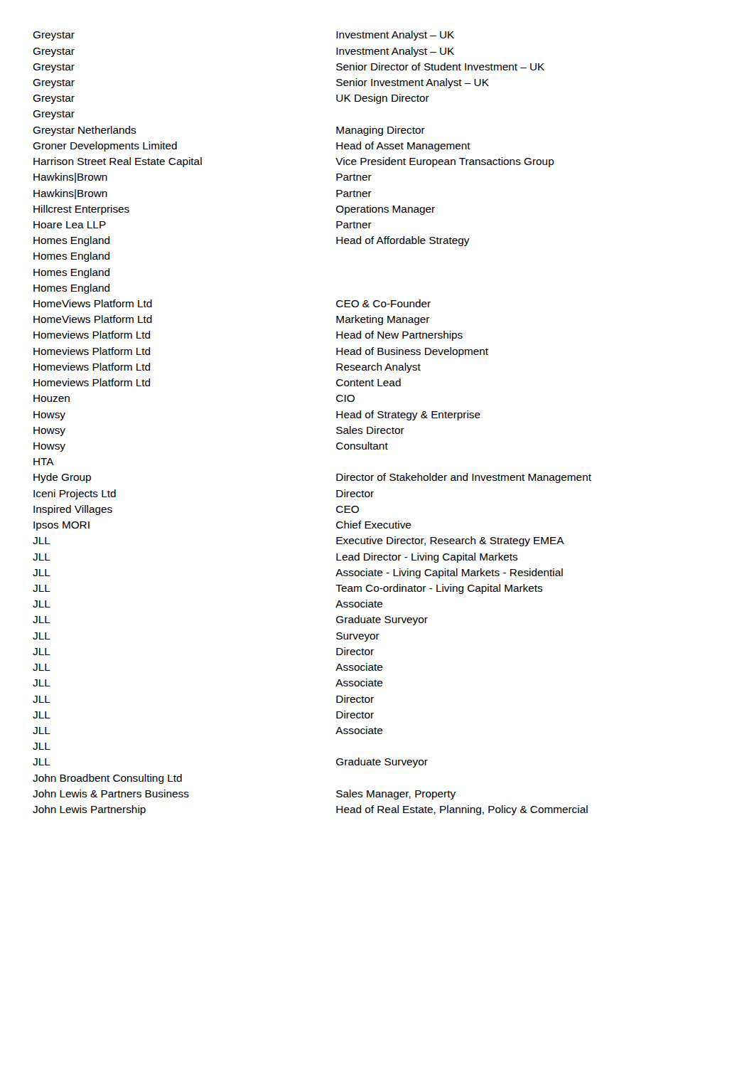| Greystar | Investment Analyst – UK |
| Greystar | Investment Analyst – UK |
| Greystar | Senior Director of Student Investment – UK |
| Greystar | Senior Investment Analyst – UK |
| Greystar | UK Design Director |
| Greystar | |
| Greystar Netherlands | Managing Director |
| Groner Developments Limited | Head of Asset Management |
| Harrison Street Real Estate Capital | Vice President European Transactions Group |
| Hawkins/Brown | Partner |
| Hawkins/Brown | Partner |
| Hillcrest Enterprises | Operations Manager |
| Hoare Lea LLP | Partner |
| Homes England | Head of Affordable Strategy |
| Homes England | |
| Homes England | |
| Homes England | |
| HomeViews Platform Ltd | CEO & Co-Founder |
| HomeViews Platform Ltd | Marketing Manager |
| Homeviews Platform Ltd | Head of New Partnerships |
| Homeviews Platform Ltd | Head of Business Development |
| Homeviews Platform Ltd | Research Analyst |
| Homeviews Platform Ltd | Content Lead |
| Houzen | CIO |
| Howsy | Head of Strategy & Enterprise |
| Howsy | Sales Director |
| Howsy | Consultant |
| HTA | |
| Hyde Group | Director of Stakeholder and Investment Management |
| Iceni Projects Ltd | Director |
| Inspired Villages | CEO |
| Ipsos MORI | Chief Executive |
| JLL | Executive Director, Research & Strategy EMEA |
| JLL | Lead Director - Living Capital Markets |
| JLL | Associate - Living Capital Markets - Residential |
| JLL | Team Co-ordinator - Living Capital Markets |
| JLL | Associate |
| JLL | Graduate Surveyor |
| JLL | Surveyor |
| JLL | Director |
| JLL | Associate |
| JLL | Associate |
| JLL | Director |
| JLL | Director |
| JLL | Associate |
| JLL | |
| JLL | Graduate Surveyor |
| John Broadbent Consulting Ltd | |
| John Lewis & Partners Business | Sales Manager, Property |
| John Lewis Partnership | Head of Real Estate, Planning, Policy & Commercial |